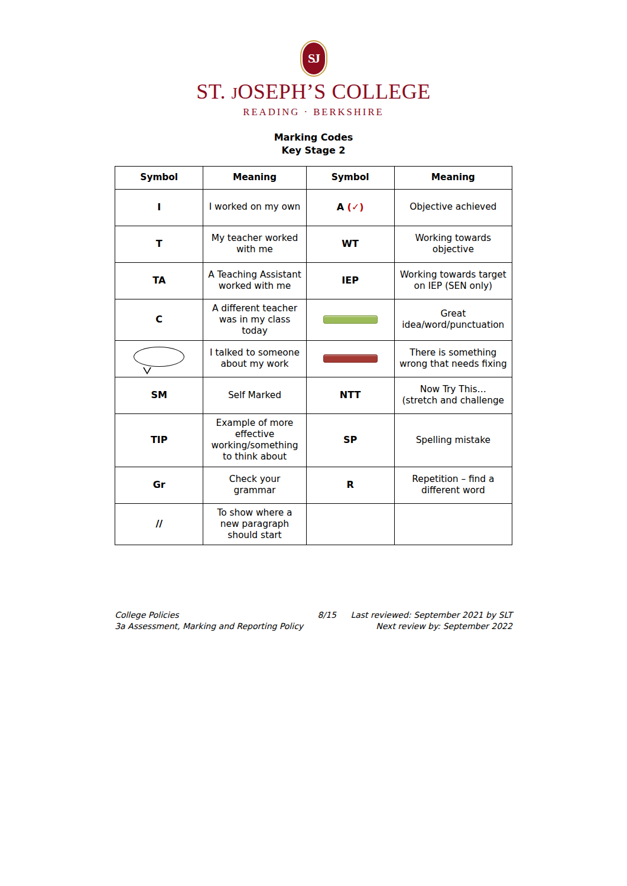SJ
St. Joseph’s College
Reading · Berkshire
Marking Codes Key Stage 2
| Symbol | Meaning | Symbol | Meaning |
| --- | --- | --- | --- |
| I | I worked on my own | A (✓) | Objective achieved |
| T | My teacher worked with me | WT | Working towards objective |
| TA | A Teaching Assistant worked with me | IEP | Working towards target on IEP (SEN only) |
| C | A different teacher was in my class today | | Great idea/word/punctuation |
| | I talked to someone about my work | | There is something wrong that needs fixing |
| SM | Self Marked | NTT | Now Try This… (stretch and challenge |
| TIP | Example of more effective working/something to think about | SP | Spelling mistake |
| Gr | Check your grammar | R | Repetition – find a different word |
| // | To show where a new paragraph should start | | |
College Policies
3a Assessment, Marking and Reporting Policy
8/15
Last reviewed: September 2021 by SLT
Next review by: September 2022